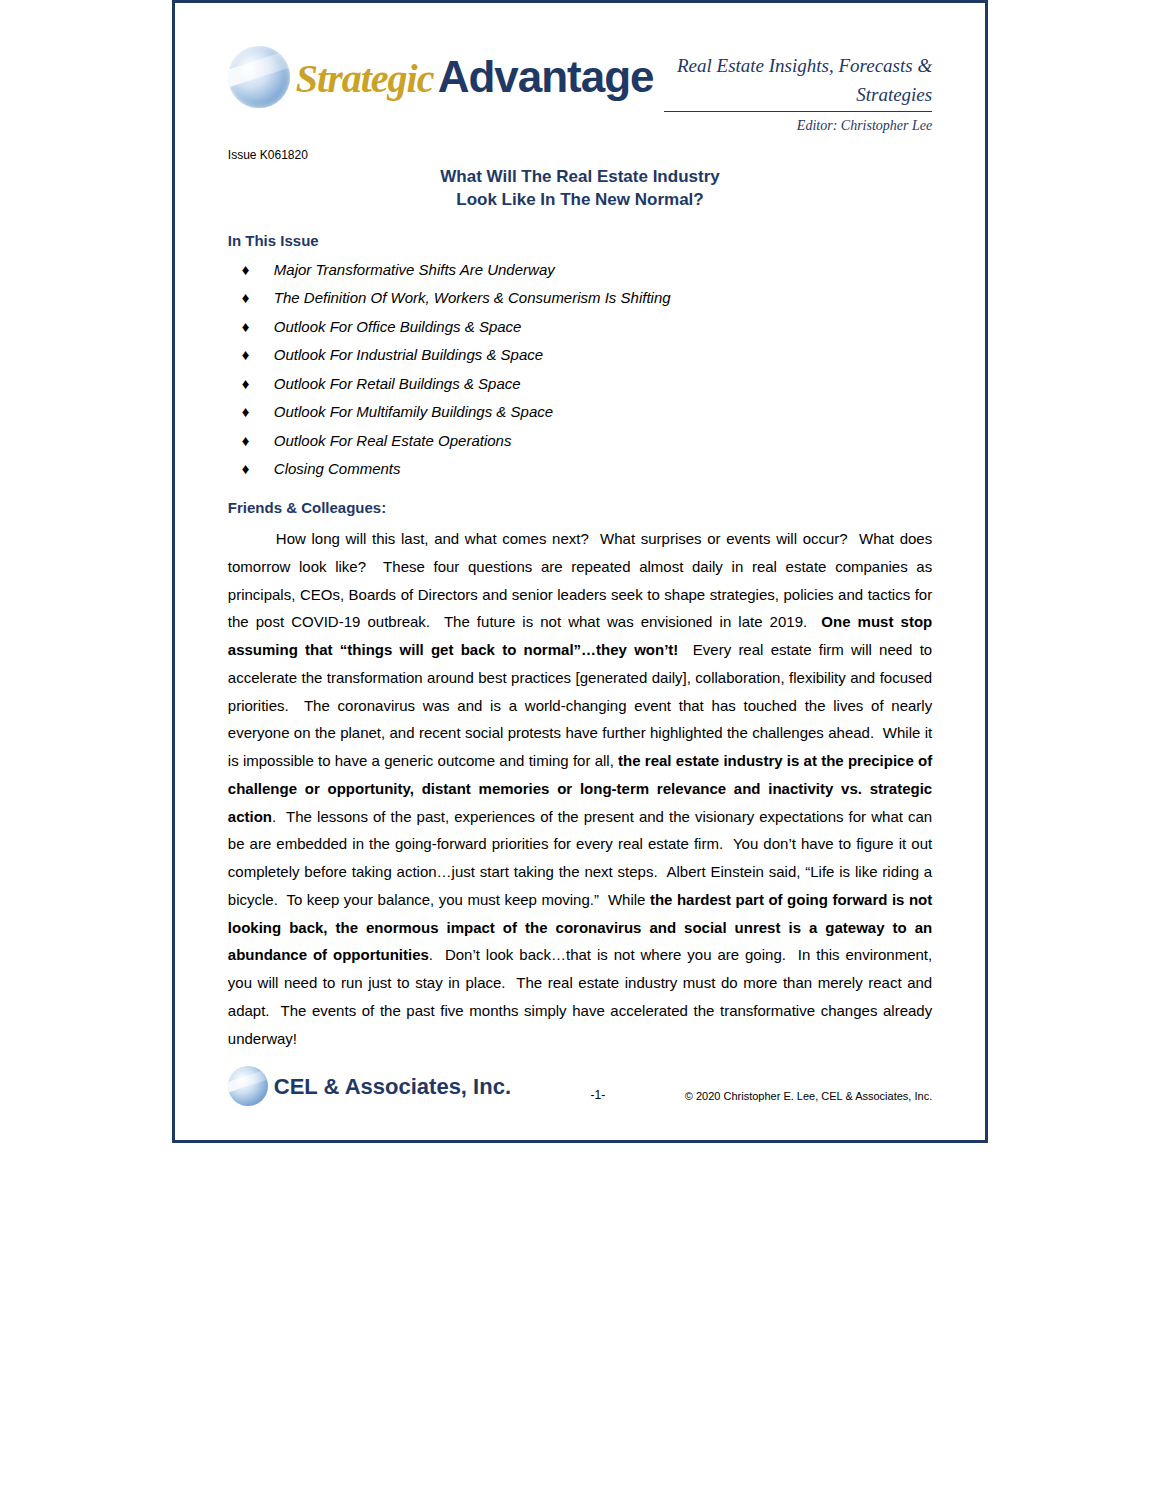Strategic Advantage
Real Estate Insights, Forecasts & Strategies
Editor: Christopher Lee
Issue K061820
What Will The Real Estate Industry
Look Like In The New Normal?
In This Issue
Major Transformative Shifts Are Underway
The Definition Of Work, Workers & Consumerism Is Shifting
Outlook For Office Buildings & Space
Outlook For Industrial Buildings & Space
Outlook For Retail Buildings & Space
Outlook For Multifamily Buildings & Space
Outlook For Real Estate Operations
Closing Comments
Friends & Colleagues:
How long will this last, and what comes next? What surprises or events will occur? What does tomorrow look like? These four questions are repeated almost daily in real estate companies as principals, CEOs, Boards of Directors and senior leaders seek to shape strategies, policies and tactics for the post COVID-19 outbreak. The future is not what was envisioned in late 2019. One must stop assuming that “things will get back to normal”…they won’t! Every real estate firm will need to accelerate the transformation around best practices [generated daily], collaboration, flexibility and focused priorities. The coronavirus was and is a world-changing event that has touched the lives of nearly everyone on the planet, and recent social protests have further highlighted the challenges ahead. While it is impossible to have a generic outcome and timing for all, the real estate industry is at the precipice of challenge or opportunity, distant memories or long-term relevance and inactivity vs. strategic action. The lessons of the past, experiences of the present and the visionary expectations for what can be are embedded in the going-forward priorities for every real estate firm. You don’t have to figure it out completely before taking action…just start taking the next steps. Albert Einstein said, “Life is like riding a bicycle. To keep your balance, you must keep moving.” While the hardest part of going forward is not looking back, the enormous impact of the coronavirus and social unrest is a gateway to an abundance of opportunities. Don’t look back…that is not where you are going. In this environment, you will need to run just to stay in place. The real estate industry must do more than merely react and adapt. The events of the past five months simply have accelerated the transformative changes already underway!
CEL & Associates, Inc.
-1-
© 2020 Christopher E. Lee, CEL & Associates, Inc.